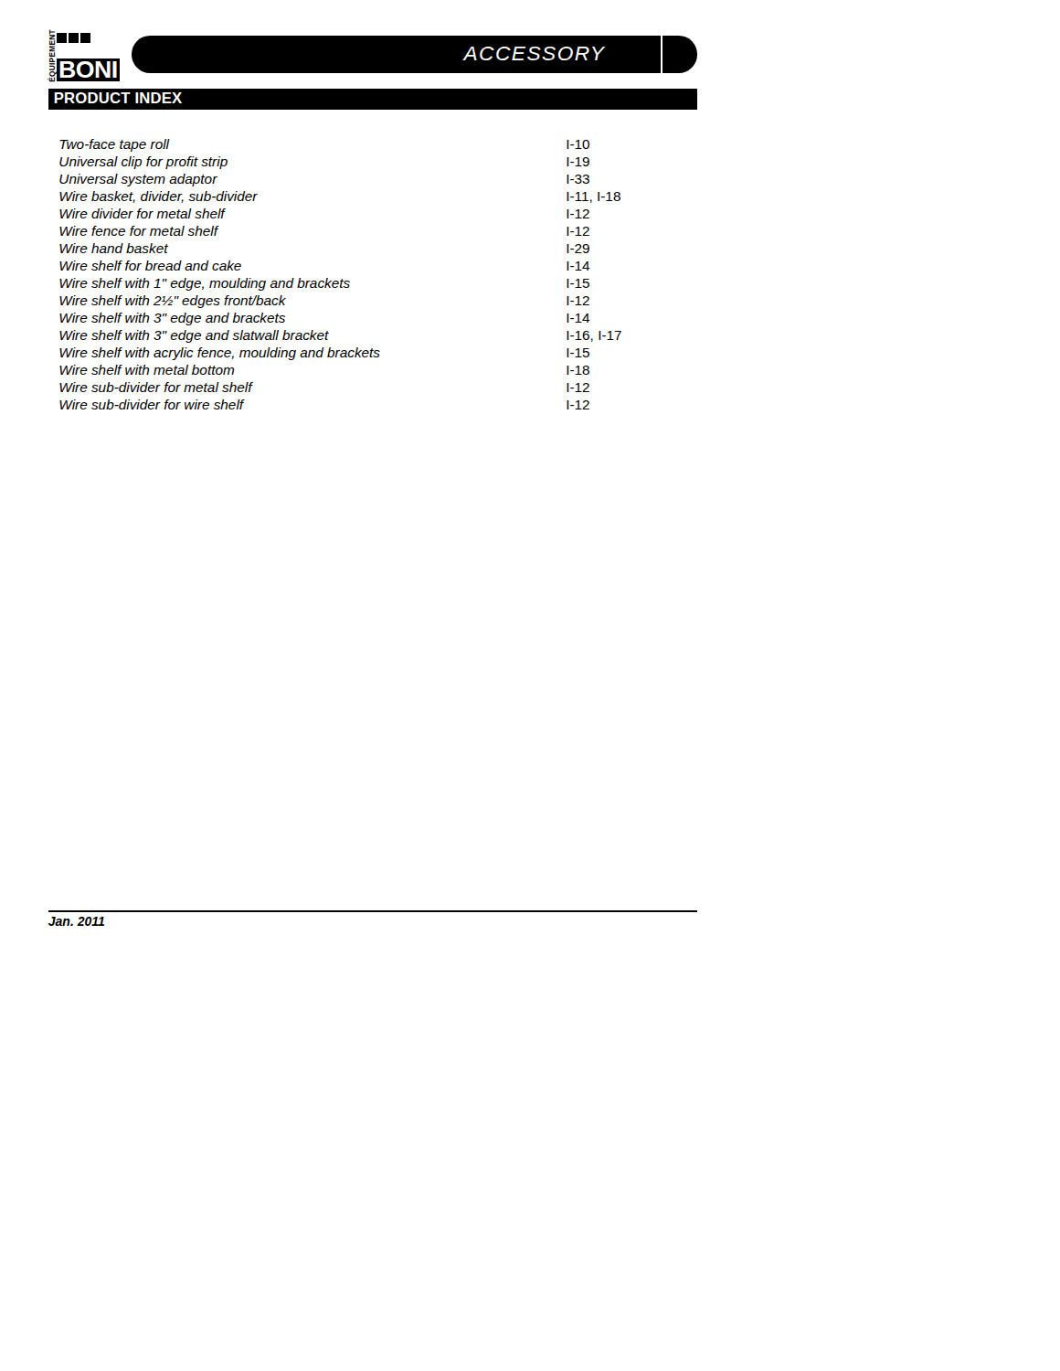ÉQUIPEMENT
BONI
ACCESSORY
I-0.2
PRODUCT INDEX
| Two-face tape roll | I-10 |
| Universal clip for profit strip | I-19 |
| Universal system adaptor | I-33 |
| Wire basket, divider, sub-divider | I-11, I-18 |
| Wire divider for metal shelf | I-12 |
| Wire fence for metal shelf | I-12 |
| Wire hand basket | I-29 |
| Wire shelf for bread and cake | I-14 |
| Wire shelf with 1" edge, moulding and brackets | I-15 |
| Wire shelf with 2½" edges front/back | I-12 |
| Wire shelf with 3" edge and brackets | I-14 |
| Wire shelf with 3" edge and slatwall bracket | I-16, I-17 |
| Wire shelf with acrylic fence, moulding and brackets | I-15 |
| Wire shelf with metal bottom | I-18 |
| Wire sub-divider for metal shelf | I-12 |
| Wire sub-divider for wire shelf | I-12 |
Jan. 2011